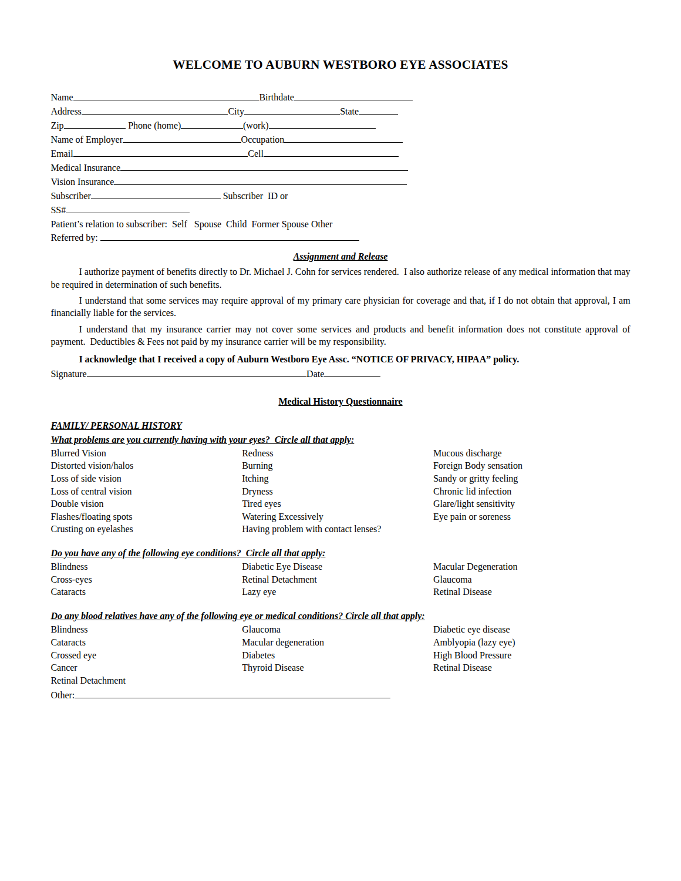WELCOME TO AUBURN WESTBORO EYE ASSOCIATES
Name Birthdate
Address City State
Zip Phone (home) (work)
Name of Employer Occupation
Email Cell
Medical Insurance
Vision Insurance
Subscriber Subscriber ID or
SS#
Patient’s relation to subscriber: Self Spouse Child Former Spouse Other
Referred by:
Assignment and Release
I authorize payment of benefits directly to Dr. Michael J. Cohn for services rendered. I also authorize release of any medical information that may be required in determination of such benefits.
I understand that some services may require approval of my primary care physician for coverage and that, if I do not obtain that approval, I am financially liable for the services.
I understand that my insurance carrier may not cover some services and products and benefit information does not constitute approval of payment. Deductibles & Fees not paid by my insurance carrier will be my responsibility.
I acknowledge that I received a copy of Auburn Westboro Eye Assc. “NOTICE OF PRIVACY, HIPAA” policy.
Signature Date
Medical History Questionnaire
FAMILY/ PERSONAL HISTORY
What problems are you currently having with your eyes? Circle all that apply:
| Blurred Vision | Redness | Mucous discharge |
| Distorted vision/halos | Burning | Foreign Body sensation |
| Loss of side vision | Itching | Sandy or gritty feeling |
| Loss of central vision | Dryness | Chronic lid infection |
| Double vision | Tired eyes | Glare/light sensitivity |
| Flashes/floating spots | Watering Excessively | Eye pain or soreness |
| Crusting on eyelashes | Having problem with contact lenses? |
Do you have any of the following eye conditions? Circle all that apply:
| Blindness | Diabetic Eye Disease | Macular Degeneration |
| Cross-eyes | Retinal Detachment | Glaucoma |
| Cataracts | Lazy eye | Retinal Disease |
Do any blood relatives have any of the following eye or medical conditions? Circle all that apply:
| Blindness | Glaucoma | Diabetic eye disease |
| Cataracts | Macular degeneration | Amblyopia (lazy eye) |
| Crossed eye | Diabetes | High Blood Pressure |
| Cancer | Thyroid Disease | Retinal Disease |
| Retinal Detachment | | |
Other: